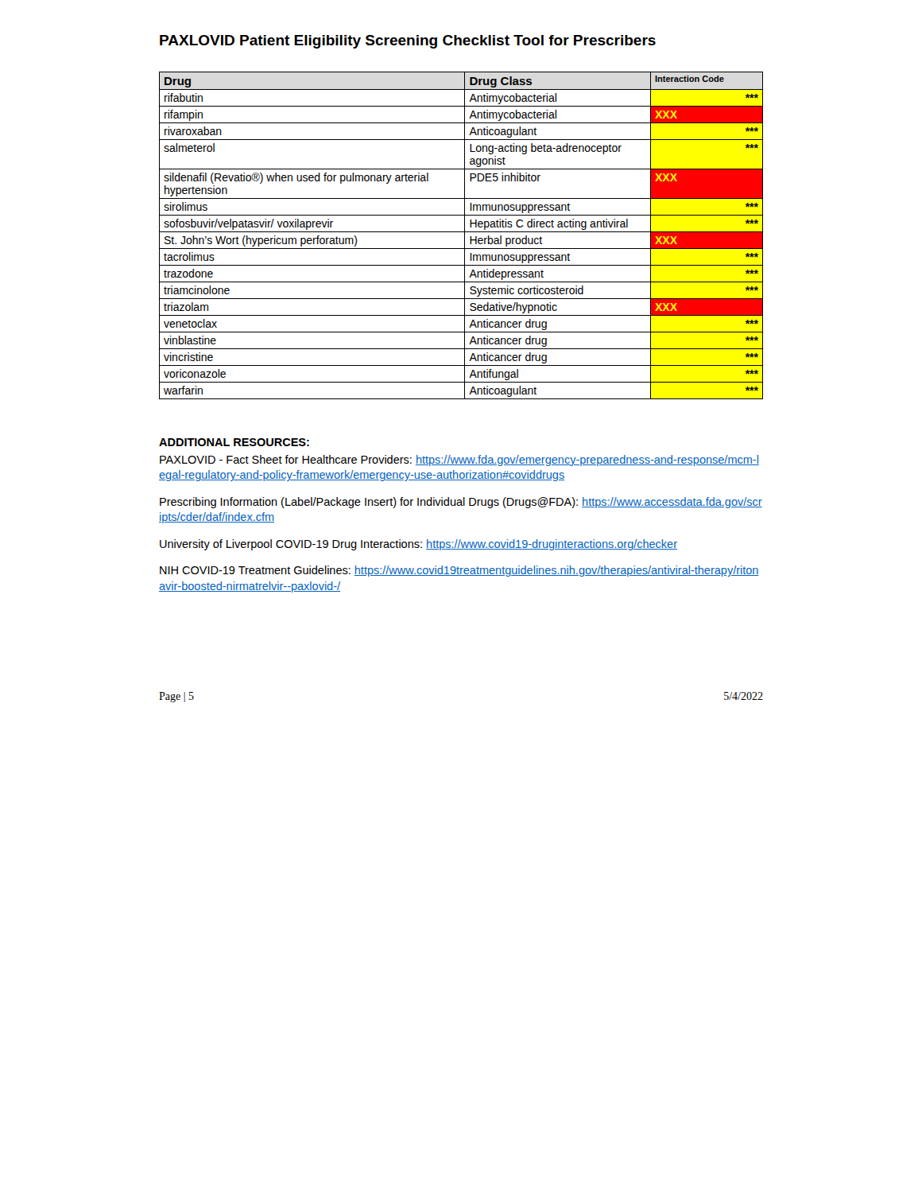PAXLOVID Patient Eligibility Screening Checklist Tool for Prescribers
| Drug | Drug Class | Interaction Code |
| --- | --- | --- |
| rifabutin | Antimycobacterial | *** |
| rifampin | Antimycobacterial | XXX |
| rivaroxaban | Anticoagulant | *** |
| salmeterol | Long-acting beta-adrenoceptor agonist | *** |
| sildenafil (Revatio®) when used for pulmonary arterial hypertension | PDE5 inhibitor | XXX |
| sirolimus | Immunosuppressant | *** |
| sofosbuvir/velpatasvir/ voxilaprevir | Hepatitis C direct acting antiviral | *** |
| St. John’s Wort (hypericum perforatum) | Herbal product | XXX |
| tacrolimus | Immunosuppressant | *** |
| trazodone | Antidepressant | *** |
| triamcinolone | Systemic corticosteroid | *** |
| triazolam | Sedative/hypnotic | XXX |
| venetoclax | Anticancer drug | *** |
| vinblastine | Anticancer drug | *** |
| vincristine | Anticancer drug | *** |
| voriconazole | Antifungal | *** |
| warfarin | Anticoagulant | *** |
ADDITIONAL RESOURCES:
PAXLOVID - Fact Sheet for Healthcare Providers: https://www.fda.gov/emergency-preparedness-and-response/mcm-legal-regulatory-and-policy-framework/emergency-use-authorization#coviddrugs
Prescribing Information (Label/Package Insert) for Individual Drugs (Drugs@FDA): https://www.accessdata.fda.gov/scripts/cder/daf/index.cfm
University of Liverpool COVID-19 Drug Interactions: https://www.covid19-druginteractions.org/checker
NIH COVID-19 Treatment Guidelines: https://www.covid19treatmentguidelines.nih.gov/therapies/antiviral-therapy/ritonavir-boosted-nirmatrelvir--paxlovid-/
Page | 5 5/4/2022